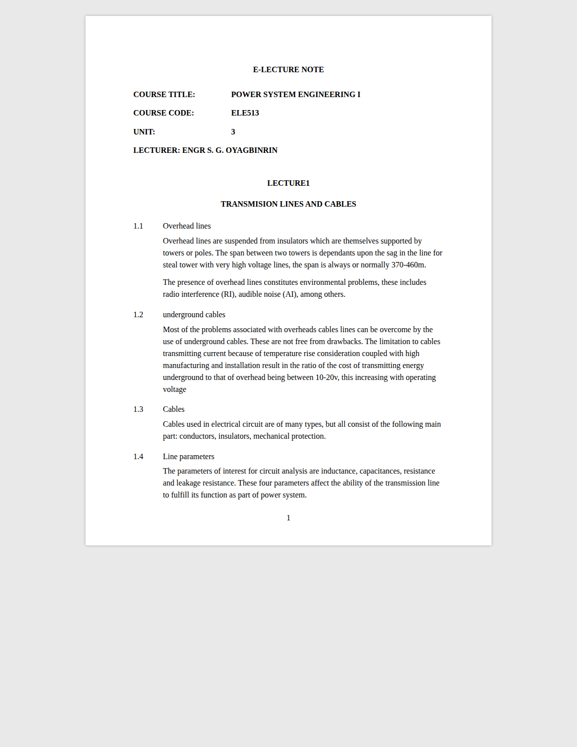E-LECTURE NOTE
COURSE TITLE: POWER SYSTEM ENGINEERING I
COURSE CODE: ELE513
UNIT: 3
LECTURER: ENGR S. G. OYAGBINRIN
LECTURE1
TRANSMISION LINES AND CABLES
1.1
Overhead lines
Overhead lines are suspended from insulators which are themselves supported by towers or poles. The span between two towers is dependants upon the sag in the line for steal tower with very high voltage lines, the span is always or normally 370-460m.
The presence of overhead lines constitutes environmental problems, these includes radio interference (RI), audible noise (AI), among others.
1.2
underground cables
Most of the problems associated with overheads cables lines can be overcome by the use of underground cables. These are not free from drawbacks. The limitation to cables transmitting current because of temperature rise consideration coupled with high manufacturing and installation result in the ratio of the cost of transmitting energy underground to that of overhead being between 10-20v, this increasing with operating voltage
1.3
Cables
Cables used in electrical circuit are of many types, but all consist of the following main part: conductors, insulators, mechanical protection.
1.4
Line parameters
The parameters of interest for circuit analysis are inductance, capacitances, resistance and leakage resistance. These four parameters affect the ability of the transmission line to fulfill its function as part of power system.
1